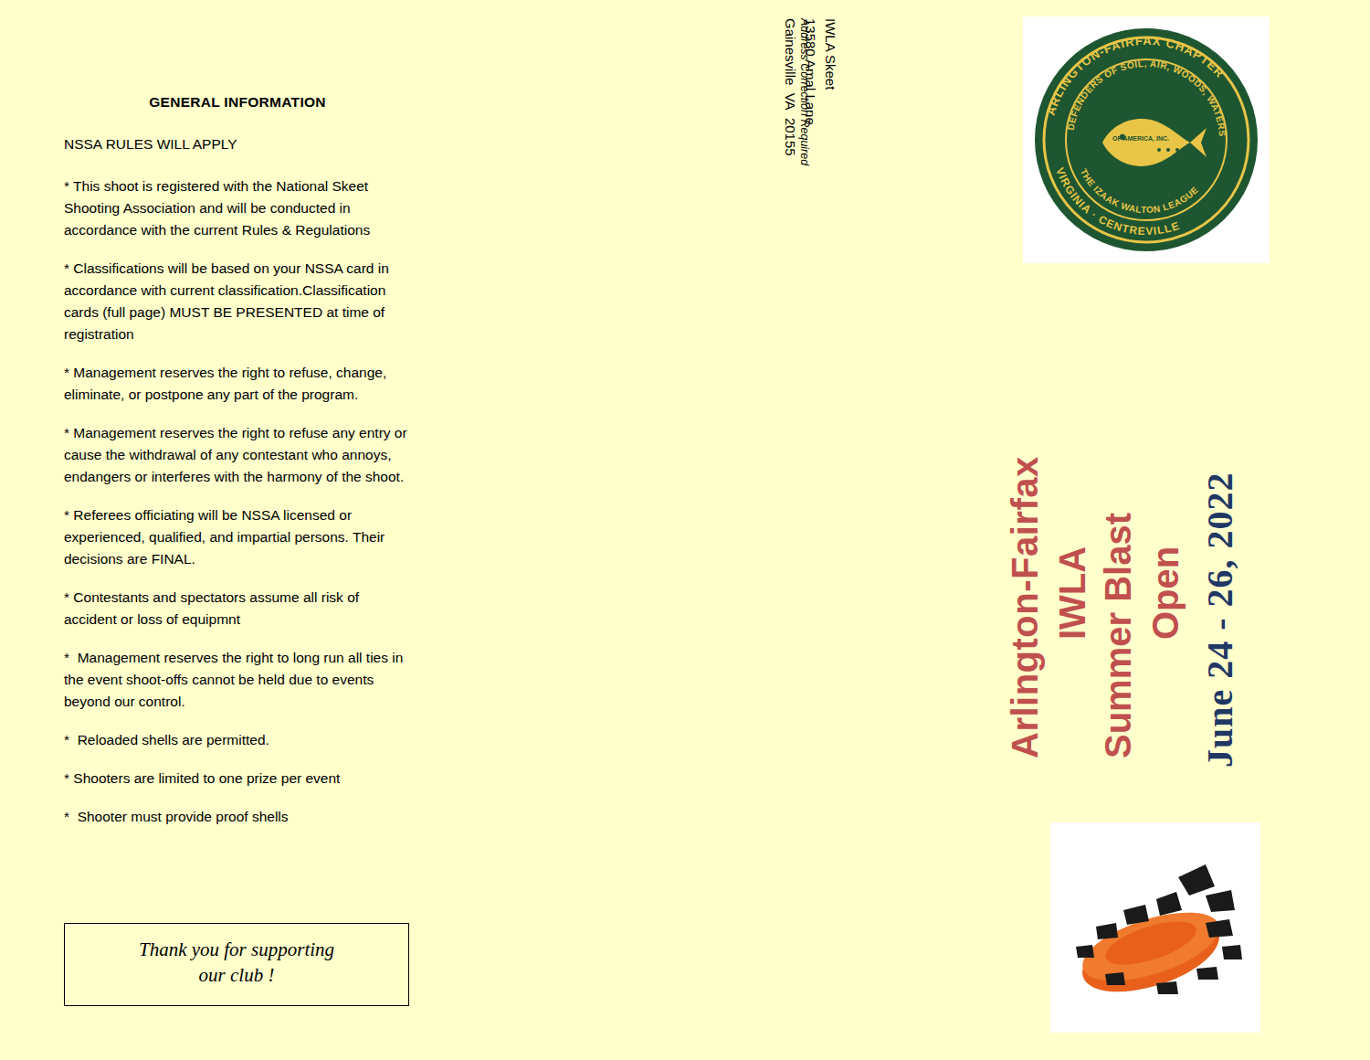GENERAL INFORMATION
NSSA RULES WILL APPLY
* This shoot is registered with the National Skeet Shooting Association and will be conducted in accordance with the current Rules & Regulations
* Classifications will be based on your NSSA card in accordance with current classification.Classification cards (full page) MUST BE PRESENTED at time of registration
* Management reserves the right to refuse, change, eliminate, or postpone any part of the program.
* Management reserves the right to refuse any entry or cause the withdrawal of any contestant who annoys, endangers or interferes with the harmony of the shoot.
* Referees officiating will be NSSA licensed or experienced, qualified, and impartial persons. Their decisions are FINAL.
* Contestants and spectators assume all risk of accident or loss of equipmnt
* Management reserves the right to long run all ties in the event shoot-offs cannot be held due to events beyond our control.
* Reloaded shells are permitted.
* Shooters are limited to one prize per event
* Shooter must provide proof shells
Thank you for supporting
our club !
IWLA Skeet
13580 Amal Lane
Gainesville VA 20155
Address Correction Required
ARLINGTON-FAIRFAX CHAPTER VIRGINIA · CENTREVILLE DEFENDERS OF SOIL, AIR, WOODS, WATERS AND WILDLIFE THE IZAAK WALTON LEAGUE OF AMERICA, INC.
Arlington-Fairfax
IWLA
Summer Blast
Open
June 24 - 26, 2022